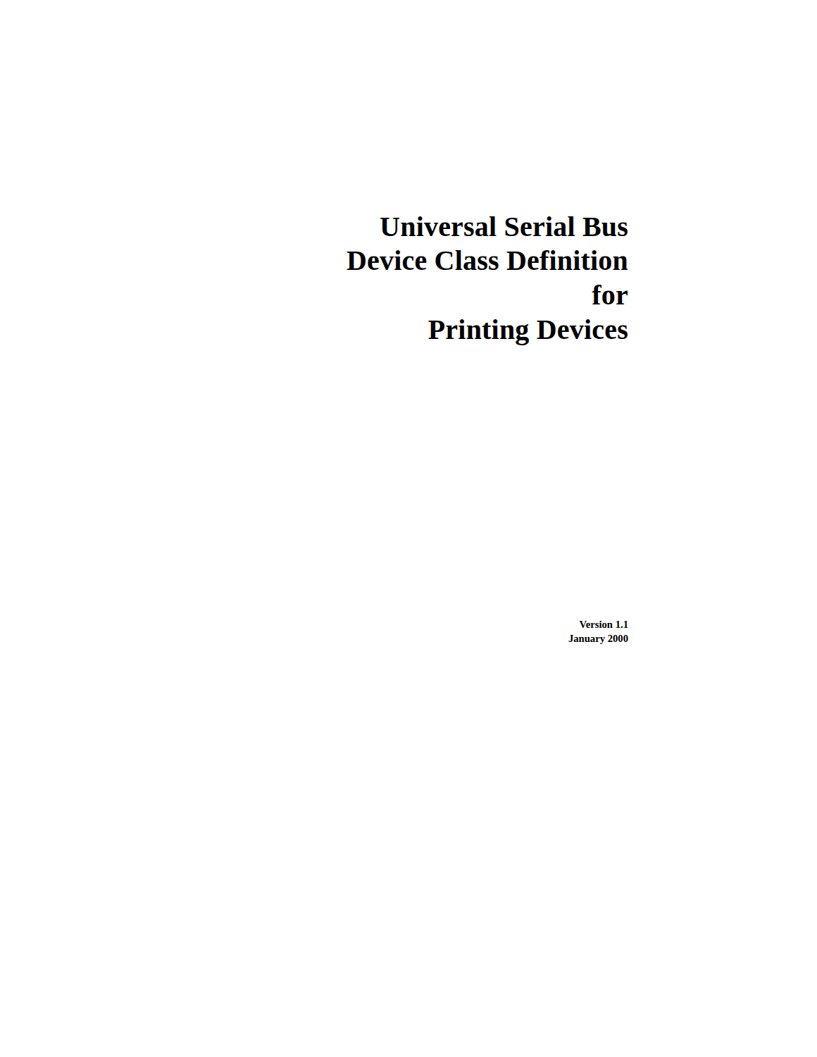Universal Serial Bus
Device Class Definition
for
Printing Devices
Version 1.1
January 2000